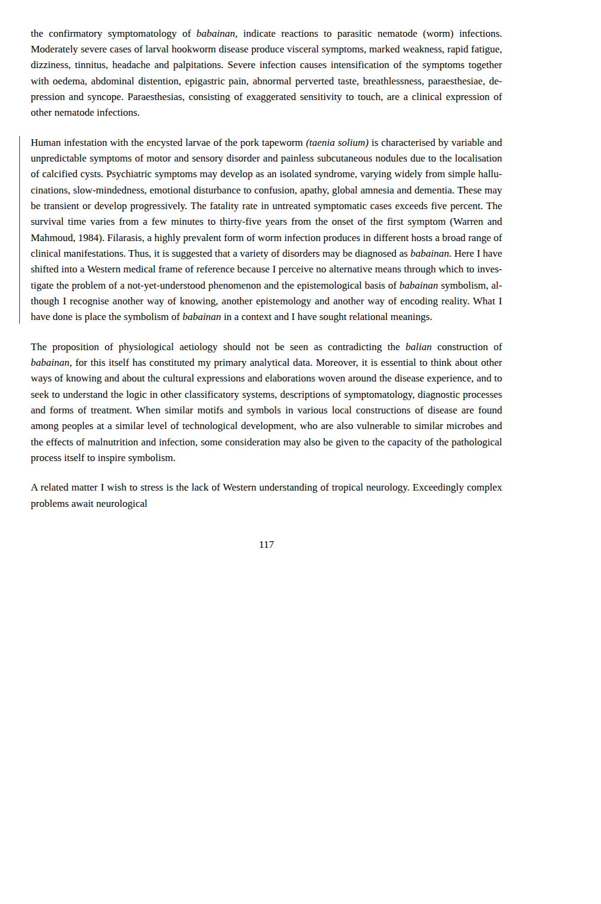the confirmatory symptomatology of babainan, indicate reactions to parasitic nematode (worm) infections. Moderately severe cases of larval hookworm disease produce visceral symptoms, marked weakness, rapid fatigue, dizziness, tinnitus, headache and palpitations. Severe infection causes intensification of the symptoms together with oedema, abdominal distention, epigastric pain, abnormal perverted taste, breathlessness, paraesthesiae, depression and syncope. Paraesthesias, consisting of exaggerated sensitivity to touch, are a clinical expression of other nematode infections.
Human infestation with the encysted larvae of the pork tapeworm (taenia solium) is characterised by variable and unpredictable symptoms of motor and sensory disorder and painless subcutaneous nodules due to the localisation of calcified cysts. Psychiatric symptoms may develop as an isolated syndrome, varying widely from simple hallucinations, slow-mindedness, emotional disturbance to confusion, apathy, global amnesia and dementia. These may be transient or develop progressively. The fatality rate in untreated symptomatic cases exceeds five percent. The survival time varies from a few minutes to thirty-five years from the onset of the first symptom (Warren and Mahmoud, 1984). Filarasis, a highly prevalent form of worm infection produces in different hosts a broad range of clinical manifestations. Thus, it is suggested that a variety of disorders may be diagnosed as babainan. Here I have shifted into a Western medical frame of reference because I perceive no alternative means through which to investigate the problem of a not-yet-understood phenomenon and the epistemological basis of babainan symbolism, although I recognise another way of knowing, another epistemology and another way of encoding reality. What I have done is place the symbolism of babainan in a context and I have sought relational meanings.
The proposition of physiological aetiology should not be seen as contradicting the balian construction of babainan, for this itself has constituted my primary analytical data. Moreover, it is essential to think about other ways of knowing and about the cultural expressions and elaborations woven around the disease experience, and to seek to understand the logic in other classificatory systems, descriptions of symptomatology, diagnostic processes and forms of treatment. When similar motifs and symbols in various local constructions of disease are found among peoples at a similar level of technological development, who are also vulnerable to similar microbes and the effects of malnutrition and infection, some consideration may also be given to the capacity of the pathological process itself to inspire symbolism.
A related matter I wish to stress is the lack of Western understanding of tropical neurology. Exceedingly complex problems await neurological
117